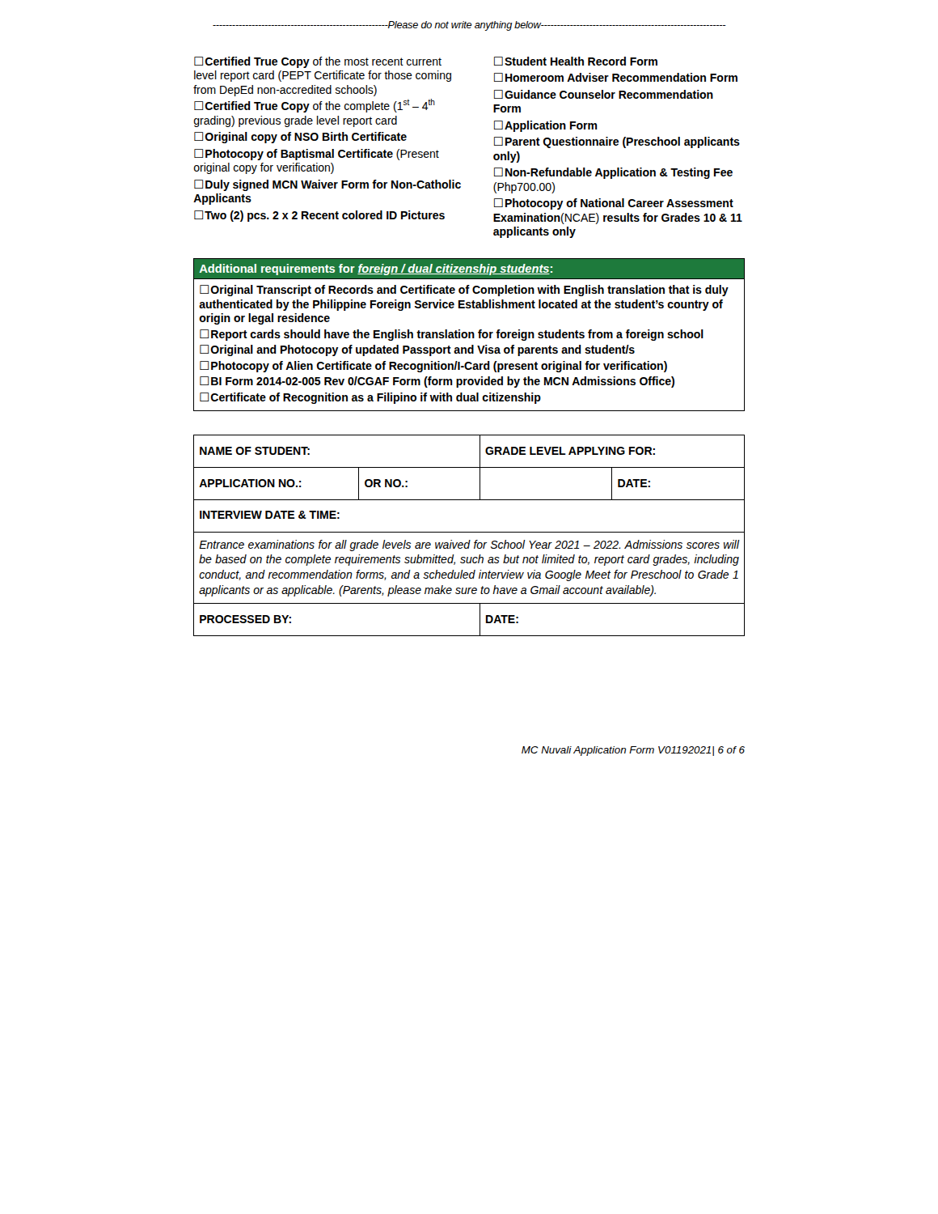------------------------------------------------------Please do not write anything below---------------------------------------------------------
Certified True Copy of the most recent current level report card (PEPT Certificate for those coming from DepEd non-accredited schools)
Certified True Copy of the complete (1st – 4th grading) previous grade level report card
Original copy of NSO Birth Certificate
Photocopy of Baptismal Certificate (Present original copy for verification)
Duly signed MCN Waiver Form for Non-Catholic Applicants
Two (2) pcs. 2 x 2 Recent colored ID Pictures
Student Health Record Form
Homeroom Adviser Recommendation Form
Guidance Counselor Recommendation Form
Application Form
Parent Questionnaire (Preschool applicants only)
Non-Refundable Application & Testing Fee (Php700.00)
Photocopy of National Career Assessment Examination(NCAE) results for Grades 10 & 11 applicants only
Additional requirements for foreign / dual citizenship students:
Original Transcript of Records and Certificate of Completion with English translation that is duly authenticated by the Philippine Foreign Service Establishment located at the student’s country of origin or legal residence
Report cards should have the English translation for foreign students from a foreign school
Original and Photocopy of updated Passport and Visa of parents and student/s
Photocopy of Alien Certificate of Recognition/I-Card (present original for verification)
BI Form 2014-02-005 Rev 0/CGAF Form (form provided by the MCN Admissions Office)
Certificate of Recognition as a Filipino if with dual citizenship
| NAME OF STUDENT: | GRADE LEVEL APPLYING FOR: |
| APPLICATION NO.: | OR NO.: | | DATE: |
| INTERVIEW DATE & TIME: |
| Entrance examinations for all grade levels are waived for School Year 2021 – 2022. Admissions scores will be based on the complete requirements submitted, such as but not limited to, report card grades, including conduct, and recommendation forms, and a scheduled interview via Google Meet for Preschool to Grade 1 applicants or as applicable. (Parents, please make sure to have a Gmail account available). |
| PROCESSED BY: | DATE: |
MC Nuvali Application Form V01192021| 6 of 6